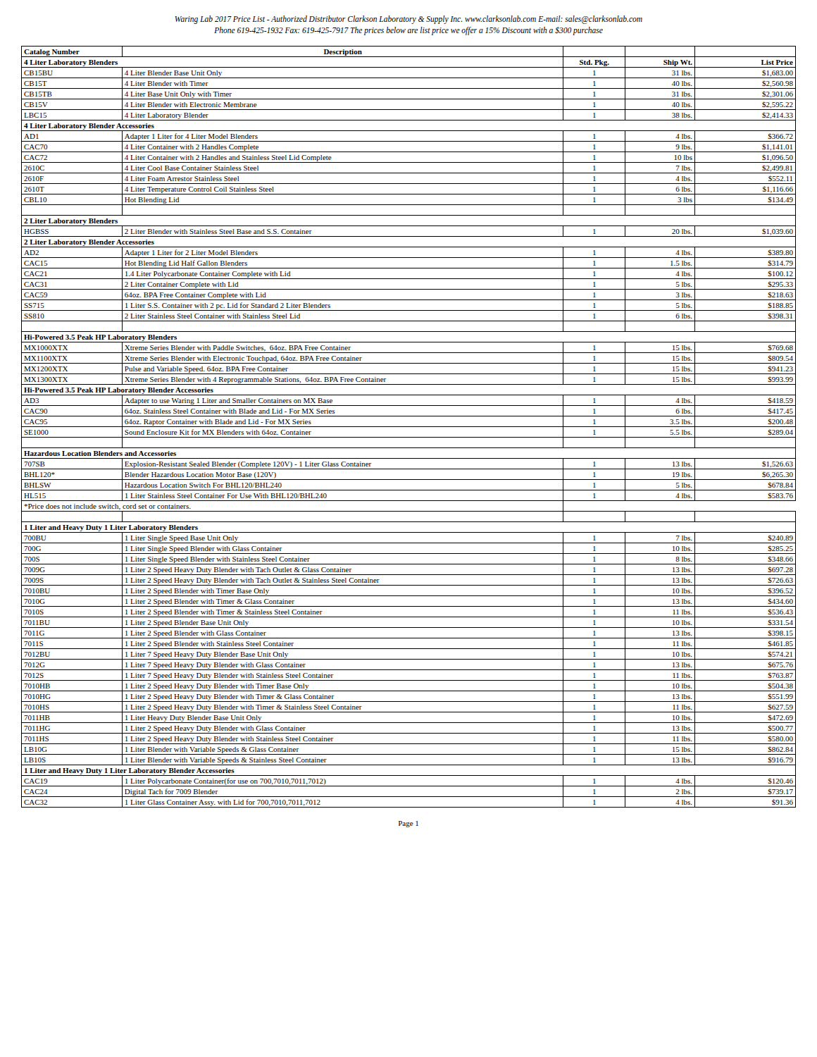Waring Lab 2017 Price List - Authorized Distributor Clarkson Laboratory & Supply Inc. www.clarksonlab.com E-mail: sales@clarksonlab.com
Phone 619-425-1932 Fax: 619-425-7917 The prices below are list price we offer a 15% Discount with a $300 purchase
| Catalog Number | Description | | | |
| --- | --- | --- | --- | --- |
| 4 Liter Laboratory Blenders | Std. Pkg. | Ship Wt. | List Price |
| CB15BU | 4 Liter Blender Base Unit Only | 1 | 31 lbs. | $1,683.00 |
| CB15T | 4 Liter Blender with Timer | 1 | 40 lbs. | $2,560.98 |
| CB15TB | 4 Liter Base Unit Only with Timer | 1 | 31 lbs. | $2,301.06 |
| CB15V | 4 Liter Blender with Electronic Membrane | 1 | 40 lbs. | $2,595.22 |
| LBC15 | 4 Liter Laboratory Blender | 1 | 38 lbs. | $2,414.33 |
| 4 Liter Laboratory Blender Accessories |
| AD1 | Adapter 1 Liter for 4 Liter Model Blenders | 1 | 4 lbs. | $366.72 |
| CAC70 | 4 Liter Container with 2 Handles Complete | 1 | 9 lbs. | $1,141.01 |
| CAC72 | 4 Liter Container with 2 Handles and Stainless Steel Lid Complete | 1 | 10 lbs | $1,096.50 |
| 2610C | 4 Liter Cool Base Container Stainless Steel | 1 | 7 lbs. | $2,499.81 |
| 2610F | 4 Liter Foam Arrestor Stainless Steel | 1 | 4 lbs. | $552.11 |
| 2610T | 4 Liter Temperature Control Coil Stainless Steel | 1 | 6 lbs. | $1,116.66 |
| CBL10 | Hot Blending Lid | 1 | 3 lbs | $134.49 |
| 2 Liter Laboratory Blenders |
| HGBSS | 2 Liter Blender with Stainless Steel Base and S.S. Container | 1 | 20 lbs. | $1,039.60 |
| 2 Liter Laboratory Blender Accessories |
| AD2 | Adapter 1 Liter for 2 Liter Model Blenders | 1 | 4 lbs. | $389.80 |
| CAC15 | Hot Blending Lid Half Gallon Blenders | 1 | 1.5 lbs. | $314.79 |
| CAC21 | 1.4 Liter Polycarbonate Container Complete with Lid | 1 | 4 lbs. | $100.12 |
| CAC31 | 2 Liter Container Complete with Lid | 1 | 5 lbs. | $295.33 |
| CAC59 | 64oz. BPA Free Container Complete with Lid | 1 | 3 lbs. | $218.63 |
| SS715 | 1 Liter S.S. Container with 2 pc. Lid for Standard 2 Liter Blenders | 1 | 5 lbs. | $188.85 |
| SS810 | 2 Liter Stainless Steel Container with Stainless Steel Lid | 1 | 6 lbs. | $398.31 |
| Hi-Powered 3.5 Peak HP Laboratory Blenders |
| MX1000XTX | Xtreme Series Blender with Paddle Switches, 64oz. BPA Free Container | 1 | 15 lbs. | $769.68 |
| MX1100XTX | Xtreme Series Blender with Electronic Touchpad, 64oz. BPA Free Container | 1 | 15 lbs. | $809.54 |
| MX1200XTX | Pulse and Variable Speed. 64oz. BPA Free Container | 1 | 15 lbs. | $941.23 |
| MX1300XTX | Xtreme Series Blender with 4 Reprogrammable Stations, 64oz. BPA Free Container | 1 | 15 lbs. | $993.99 |
| Hi-Powered 3.5 Peak HP Laboratory Blender Accessories |
| AD3 | Adapter to use Waring 1 Liter and Smaller Containers on MX Base | 1 | 4 lbs. | $418.59 |
| CAC90 | 64oz. Stainless Steel Container with Blade and Lid - For MX Series | 1 | 6 lbs. | $417.45 |
| CAC95 | 64oz. Raptor Container with Blade and Lid - For MX Series | 1 | 3.5 lbs. | $200.48 |
| SE1000 | Sound Enclosure Kit for MX Blenders with 64oz. Container | 1 | 5.5 lbs. | $289.04 |
| Hazardous Location Blenders and Accessories |
| 707SB | Explosion-Resistant Sealed Blender (Complete 120V) - 1 Liter Glass Container | 1 | 13 lbs. | $1,526.63 |
| BHL120* | Blender Hazardous Location Motor Base (120V) | 1 | 19 lbs. | $6,265.30 |
| BHLSW | Hazardous Location Switch For BHL120/BHL240 | 1 | 5 lbs. | $678.84 |
| HL515 | 1 Liter Stainless Steel Container For Use With BHL120/BHL240 | 1 | 4 lbs. | $583.76 |
| *Price does not include switch, cord set or containers. | | | |
| 1 Liter and Heavy Duty 1 Liter Laboratory Blenders |
| 700BU | 1 Liter Single Speed Base Unit Only | 1 | 7 lbs. | $240.89 |
| 700G | 1 Liter Single Speed Blender with Glass Container | 1 | 10 lbs. | $285.25 |
| 700S | 1 Liter Single Speed Blender with Stainless Steel Container | 1 | 8 lbs. | $348.66 |
| 7009G | 1 Liter 2 Speed Heavy Duty Blender with Tach Outlet & Glass Container | 1 | 13 lbs. | $697.28 |
| 7009S | 1 Liter 2 Speed Heavy Duty Blender with Tach Outlet & Stainless Steel Container | 1 | 13 lbs. | $726.63 |
| 7010BU | 1 Liter 2 Speed Blender with Timer Base Only | 1 | 10 lbs. | $396.52 |
| 7010G | 1 Liter 2 Speed Blender with Timer & Glass Container | 1 | 13 lbs. | $434.60 |
| 7010S | 1 Liter 2 Speed Blender with Timer & Stainless Steel Container | 1 | 11 lbs. | $536.43 |
| 7011BU | 1 Liter 2 Speed Blender Base Unit Only | 1 | 10 lbs. | $331.54 |
| 7011G | 1 Liter 2 Speed Blender with Glass Container | 1 | 13 lbs. | $398.15 |
| 7011S | 1 Liter 2 Speed Blender with Stainless Steel Container | 1 | 11 lbs. | $461.85 |
| 7012BU | 1 Liter 7 Speed Heavy Duty Blender Base Unit Only | 1 | 10 lbs. | $574.21 |
| 7012G | 1 Liter 7 Speed Heavy Duty Blender with Glass Container | 1 | 13 lbs. | $675.76 |
| 7012S | 1 Liter 7 Speed Heavy Duty Blender with Stainless Steel Container | 1 | 11 lbs. | $763.87 |
| 7010HB | 1 Liter 2 Speed Heavy Duty Blender with Timer Base Only | 1 | 10 lbs. | $504.38 |
| 7010HG | 1 Liter 2 Speed Heavy Duty Blender with Timer & Glass Container | 1 | 13 lbs. | $551.99 |
| 7010HS | 1 Liter 2 Speed Heavy Duty Blender with Timer & Stainless Steel Container | 1 | 11 lbs. | $627.59 |
| 7011HB | 1 Liter Heavy Duty Blender Base Unit Only | 1 | 10 lbs. | $472.69 |
| 7011HG | 1 Liter 2 Speed Heavy Duty Blender with Glass Container | 1 | 13 lbs. | $500.77 |
| 7011HS | 1 Liter 2 Speed Heavy Duty Blender with Stainless Steel Container | 1 | 11 lbs. | $580.00 |
| LB10G | 1 Liter Blender with Variable Speeds & Glass Container | 1 | 15 lbs. | $862.84 |
| LB10S | 1 Liter Blender with Variable Speeds & Stainless Steel Container | 1 | 13 lbs. | $916.79 |
| 1 Liter and Heavy Duty 1 Liter Laboratory Blender Accessories |
| CAC19 | 1 Liter Polycarbonate Container(for use on 700,7010,7011,7012) | 1 | 4 lbs. | $120.46 |
| CAC24 | Digital Tach for 7009 Blender | 1 | 2 lbs. | $739.17 |
| CAC32 | 1 Liter Glass Container Assy. with Lid for 700,7010,7011,7012 | 1 | 4 lbs. | $91.36 |
Page 1